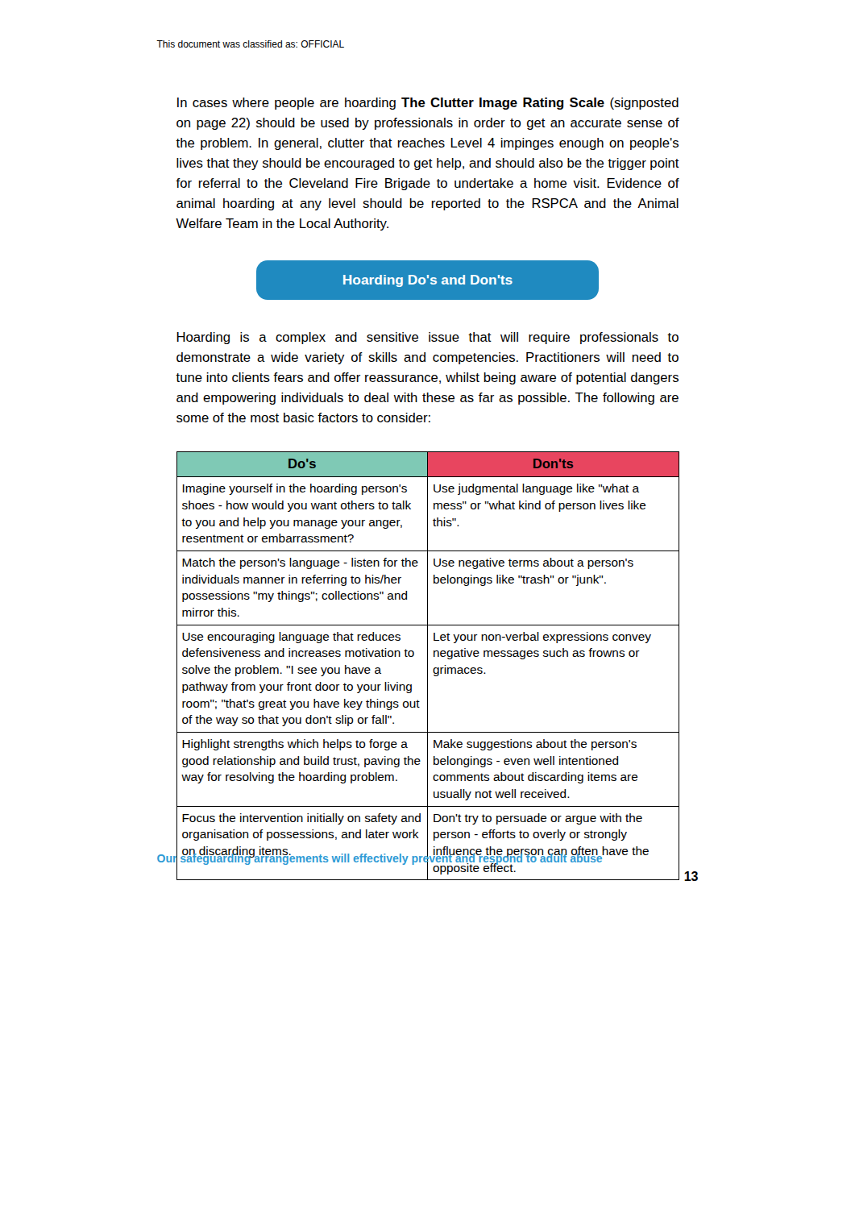This document was classified as: OFFICIAL
In cases where people are hoarding The Clutter Image Rating Scale (signposted on page 22) should be used by professionals in order to get an accurate sense of the problem. In general, clutter that reaches Level 4 impinges enough on people's lives that they should be encouraged to get help, and should also be the trigger point for referral to the Cleveland Fire Brigade to undertake a home visit. Evidence of animal hoarding at any level should be reported to the RSPCA and the Animal Welfare Team in the Local Authority.
Hoarding Do's and Don'ts
Hoarding is a complex and sensitive issue that will require professionals to demonstrate a wide variety of skills and competencies. Practitioners will need to tune into clients fears and offer reassurance, whilst being aware of potential dangers and empowering individuals to deal with these as far as possible. The following are some of the most basic factors to consider:
| Do's | Don'ts |
| --- | --- |
| Imagine yourself in the hoarding person's shoes - how would you want others to talk to you and help you manage your anger, resentment or embarrassment? | Use judgmental language like "what a mess" or "what kind of person lives like this". |
| Match the person's language - listen for the individuals manner in referring to his/her possessions "my things"; collections" and mirror this. | Use negative terms about a person's belongings like "trash" or "junk". |
| Use encouraging language that reduces defensiveness and increases motivation to solve the problem. "I see you have a pathway from your front door to your living room"; "that's great you have key things out of the way so that you don't slip or fall". | Let your non-verbal expressions convey negative messages such as frowns or grimaces. |
| Highlight strengths which helps to forge a good relationship and build trust, paving the way for resolving the hoarding problem. | Make suggestions about the person's belongings - even well intentioned comments about discarding items are usually not well received. |
| Focus the intervention initially on safety and organisation of possessions, and later work on discarding items. | Don't try to persuade or argue with the person - efforts to overly or strongly influence the person can often have the opposite effect. |
Our safeguarding arrangements will effectively prevent and respond to adult abuse
13